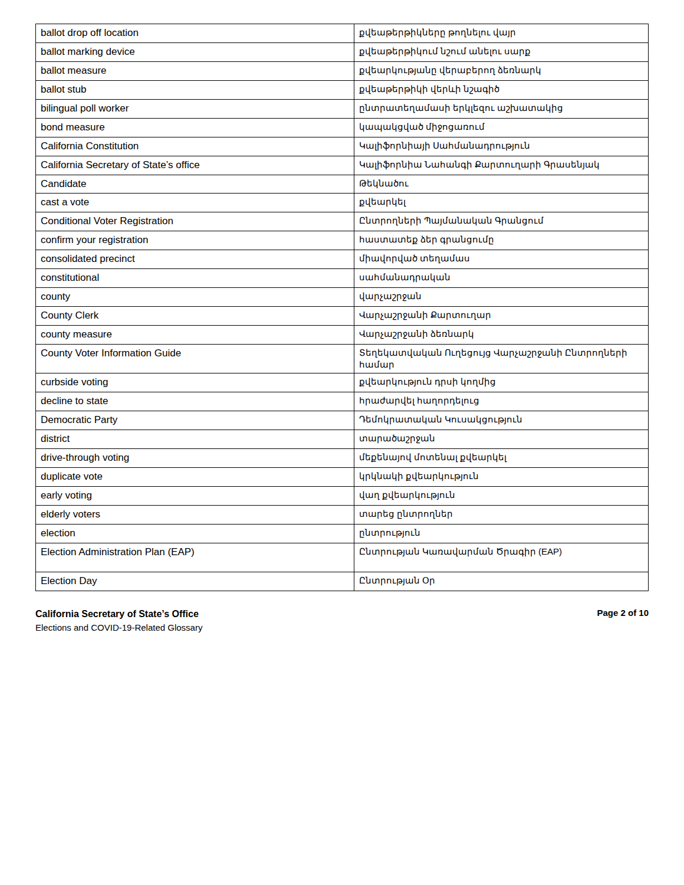| ballot drop off location | քվեաթերթիկները թողնելու վայր |
| ballot marking device | քվեաթերթիկում նշում անելու սարք |
| ballot measure | քվեարկությանը վերաբերող ձեռնարկ |
| ballot stub | քվեաթերթիկի վերևի նշագիծ |
| bilingual poll worker | ընտրատեղամասի երկլեզու աշխատակից |
| bond measure | կապակցված միջոցառում |
| California Constitution | Կալիֆորնիայի Սահմանադրություն |
| California Secretary of State’s office | Կալիֆորնիա Նահանգի Քարտուղարի Գրասենյակ |
| Candidate | Թեկնածու |
| cast a vote | քվեարկել |
| Conditional Voter Registration | Ընտրողների Պայմանական Գրանցում |
| confirm your registration | հաստատեք ձեր գրանցումը |
| consolidated precinct | միավորված տեղամաս |
| constitutional | սահմանադրական |
| county | վարչաշրջան |
| County Clerk | Վարչաշրջանի Քարտուղար |
| county measure | Վարչաշրջանի ձեռնարկ |
| County Voter Information Guide | Տեղեկատվական Ուղեցույց Վարչաշրջանի Ընտրողների համար |
| curbside voting | քվեարկություն դրսի կողմից |
| decline to state | հրաժարվել հաղորդելուց |
| Democratic Party | Դեմոկրատական Կուսակցություն |
| district | տարածաշրջան |
| drive-through voting | մեքենայով մոտենալ քվեարկել |
| duplicate vote | կրկնակի քվեարկություն |
| early voting | վաղ քվեարկություն |
| elderly voters | տարեց ընտրողներ |
| election | ընտրություն |
| Election Administration Plan (EAP) | Ընտրության Կառավարման Ծրագիր (EAP) |
| Election Day | Ընտրության Օր |
California Secretary of State’s Office
Elections and COVID-19-Related Glossary
Page 2 of 10